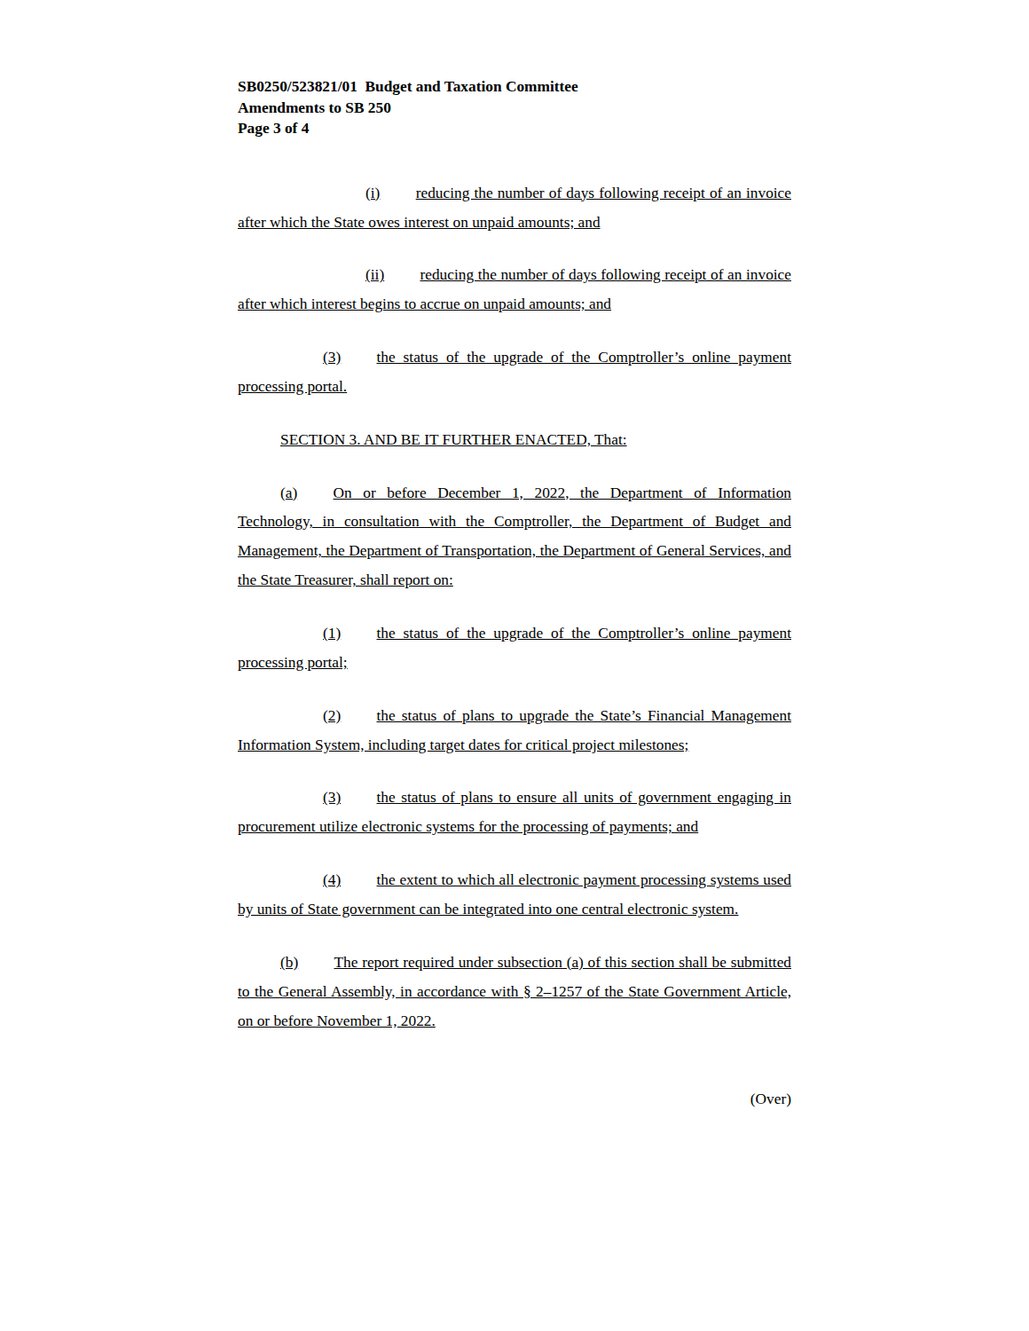SB0250/523821/01 Budget and Taxation Committee
Amendments to SB 250
Page 3 of 4
(i) reducing the number of days following receipt of an invoice after which the State owes interest on unpaid amounts; and
(ii) reducing the number of days following receipt of an invoice after which interest begins to accrue on unpaid amounts; and
(3) the status of the upgrade of the Comptroller’s online payment processing portal.
SECTION 3. AND BE IT FURTHER ENACTED, That:
(a) On or before December 1, 2022, the Department of Information Technology, in consultation with the Comptroller, the Department of Budget and Management, the Department of Transportation, the Department of General Services, and the State Treasurer, shall report on:
(1) the status of the upgrade of the Comptroller’s online payment processing portal;
(2) the status of plans to upgrade the State’s Financial Management Information System, including target dates for critical project milestones;
(3) the status of plans to ensure all units of government engaging in procurement utilize electronic systems for the processing of payments; and
(4) the extent to which all electronic payment processing systems used by units of State government can be integrated into one central electronic system.
(b) The report required under subsection (a) of this section shall be submitted to the General Assembly, in accordance with § 2–1257 of the State Government Article, on or before November 1, 2022.
(Over)